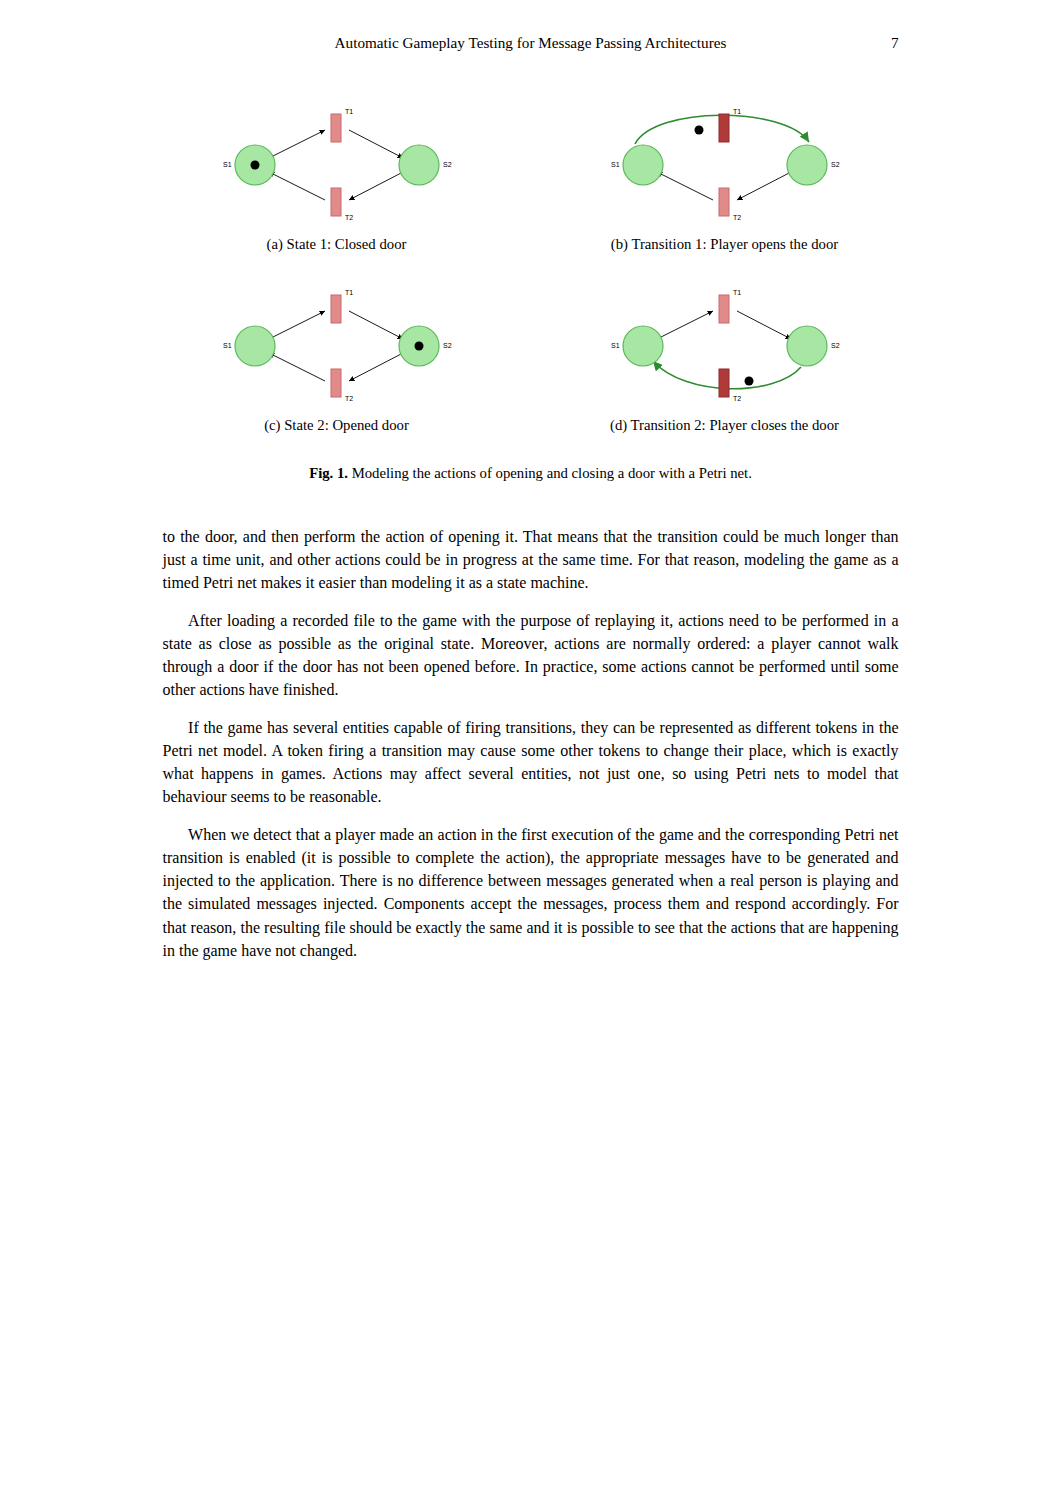Automatic Gameplay Testing for Message Passing Architectures 7
S1 S2 T1 T2
(a) State 1: Closed door
S1 S2 T1 T2
(b) Transition 1: Player opens the door
S1 S2 T1 T2
(c) State 2: Opened door
S1 S2 T1 T2
(d) Transition 2: Player closes the door
Fig. 1. Modeling the actions of opening and closing a door with a Petri net.
to the door, and then perform the action of opening it. That means that the transition could be much longer than just a time unit, and other actions could be in progress at the same time. For that reason, modeling the game as a timed Petri net makes it easier than modeling it as a state machine.
After loading a recorded file to the game with the purpose of replaying it, actions need to be performed in a state as close as possible as the original state. Moreover, actions are normally ordered: a player cannot walk through a door if the door has not been opened before. In practice, some actions cannot be performed until some other actions have finished.
If the game has several entities capable of firing transitions, they can be represented as different tokens in the Petri net model. A token firing a transition may cause some other tokens to change their place, which is exactly what happens in games. Actions may affect several entities, not just one, so using Petri nets to model that behaviour seems to be reasonable.
When we detect that a player made an action in the first execution of the game and the corresponding Petri net transition is enabled (it is possible to complete the action), the appropriate messages have to be generated and injected to the application. There is no difference between messages generated when a real person is playing and the simulated messages injected. Components accept the messages, process them and respond accordingly. For that reason, the resulting file should be exactly the same and it is possible to see that the actions that are happening in the game have not changed.